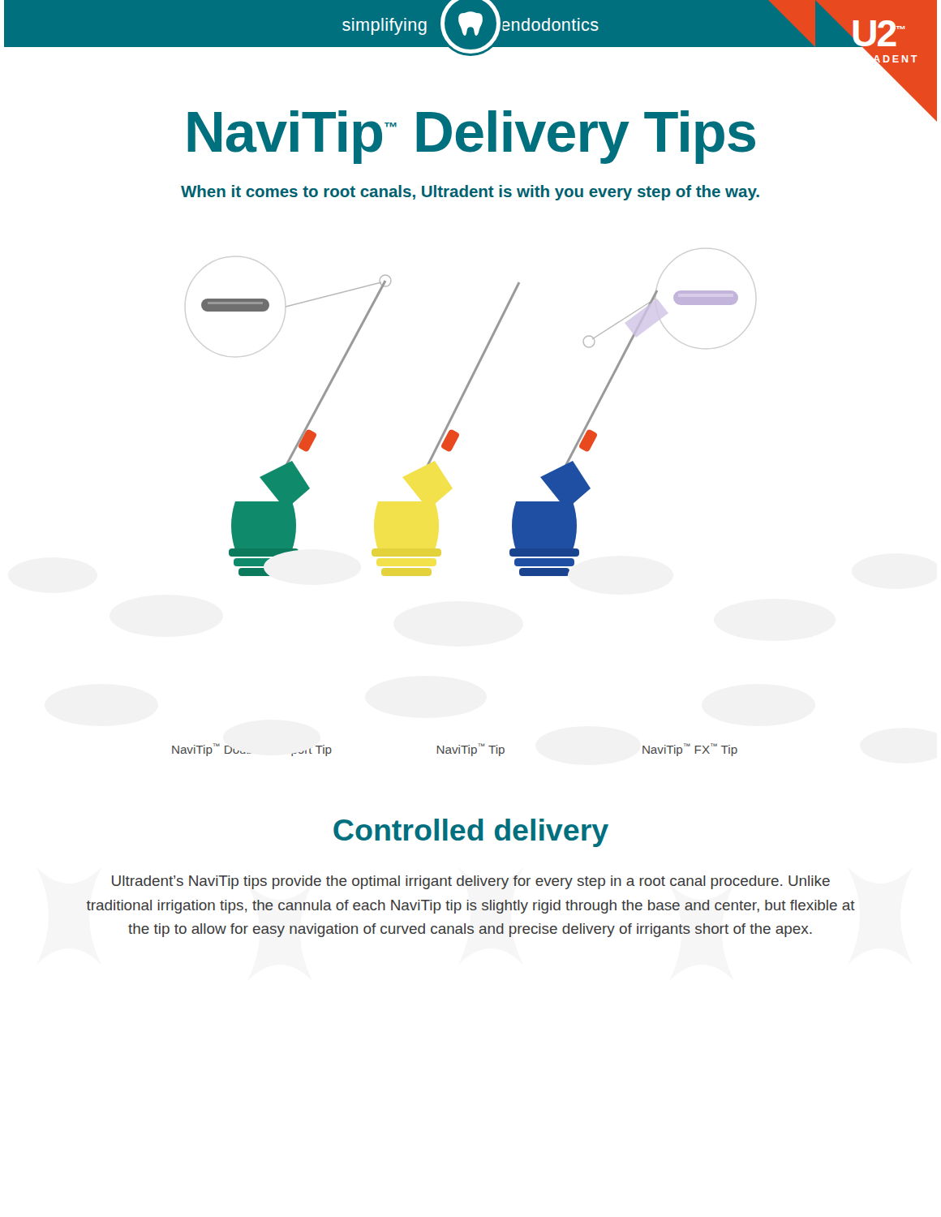simplifying endodontics
U2™
ULTRADENT
NaviTip™ Delivery Tips
When it comes to root canals, Ultradent is with you every step of the way.
NaviTip™ Double Sideport Tip NaviTip™ Tip NaviTip™ FX™ Tip
Controlled delivery
Ultradent’s NaviTip tips provide the optimal irrigant delivery for every step in a root canal procedure. Unlike traditional irrigation tips, the cannula of each NaviTip tip is slightly rigid through the base and center, but flexible at the tip to allow for easy navigation of curved canals and precise delivery of irrigants short of the apex.